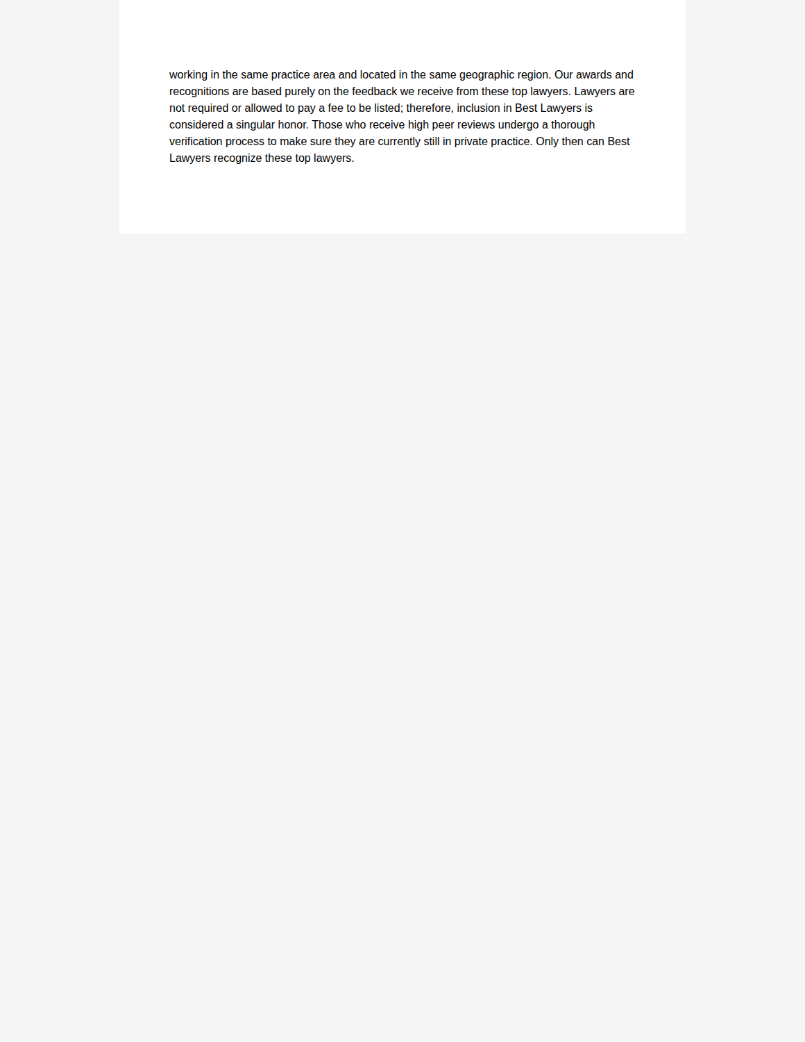working in the same practice area and located in the same geographic region. Our awards and recognitions are based purely on the feedback we receive from these top lawyers. Lawyers are not required or allowed to pay a fee to be listed; therefore, inclusion in Best Lawyers is considered a singular honor. Those who receive high peer reviews undergo a thorough verification process to make sure they are currently still in private practice. Only then can Best Lawyers recognize these top lawyers.